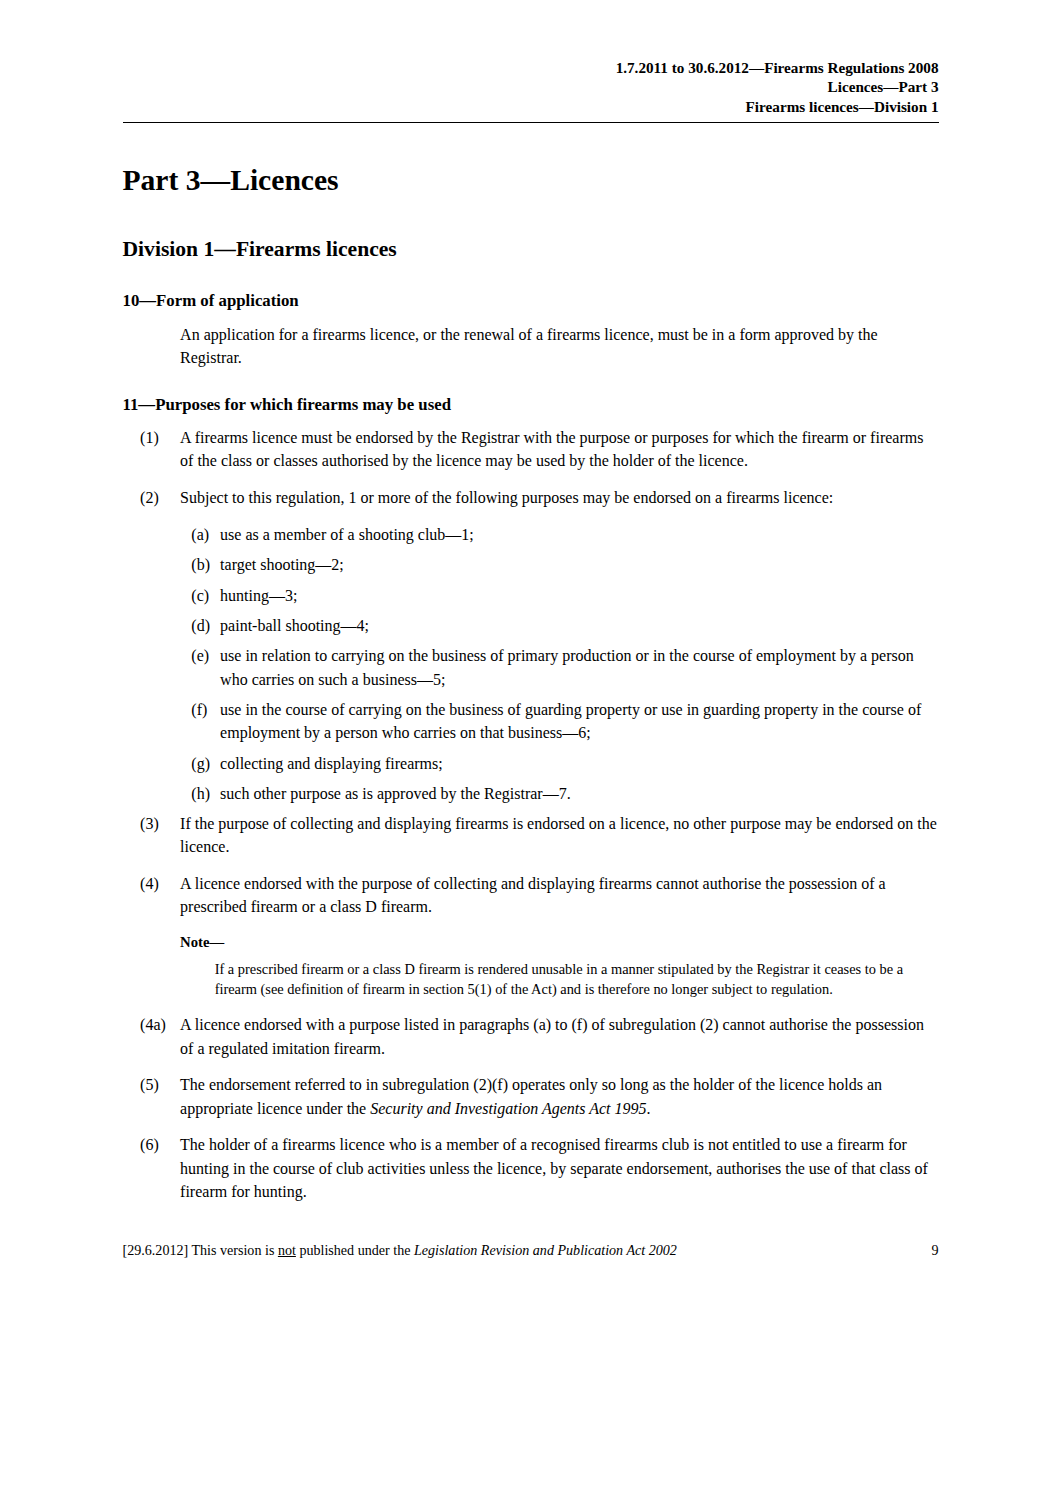1.7.2011 to 30.6.2012—Firearms Regulations 2008
Licences—Part 3
Firearms licences—Division 1
Part 3—Licences
Division 1—Firearms licences
10—Form of application
An application for a firearms licence, or the renewal of a firearms licence, must be in a form approved by the Registrar.
11—Purposes for which firearms may be used
(1) A firearms licence must be endorsed by the Registrar with the purpose or purposes for which the firearm or firearms of the class or classes authorised by the licence may be used by the holder of the licence.
(2) Subject to this regulation, 1 or more of the following purposes may be endorsed on a firearms licence:
(a) use as a member of a shooting club—1;
(b) target shooting—2;
(c) hunting—3;
(d) paint-ball shooting—4;
(e) use in relation to carrying on the business of primary production or in the course of employment by a person who carries on such a business—5;
(f) use in the course of carrying on the business of guarding property or use in guarding property in the course of employment by a person who carries on that business—6;
(g) collecting and displaying firearms;
(h) such other purpose as is approved by the Registrar—7.
(3) If the purpose of collecting and displaying firearms is endorsed on a licence, no other purpose may be endorsed on the licence.
(4) A licence endorsed with the purpose of collecting and displaying firearms cannot authorise the possession of a prescribed firearm or a class D firearm.
Note—
If a prescribed firearm or a class D firearm is rendered unusable in a manner stipulated by the Registrar it ceases to be a firearm (see definition of firearm in section 5(1) of the Act) and is therefore no longer subject to regulation.
(4a) A licence endorsed with a purpose listed in paragraphs (a) to (f) of subregulation (2) cannot authorise the possession of a regulated imitation firearm.
(5) The endorsement referred to in subregulation (2)(f) operates only so long as the holder of the licence holds an appropriate licence under the Security and Investigation Agents Act 1995.
(6) The holder of a firearms licence who is a member of a recognised firearms club is not entitled to use a firearm for hunting in the course of club activities unless the licence, by separate endorsement, authorises the use of that class of firearm for hunting.
[29.6.2012] This version is not published under the Legislation Revision and Publication Act 2002
9